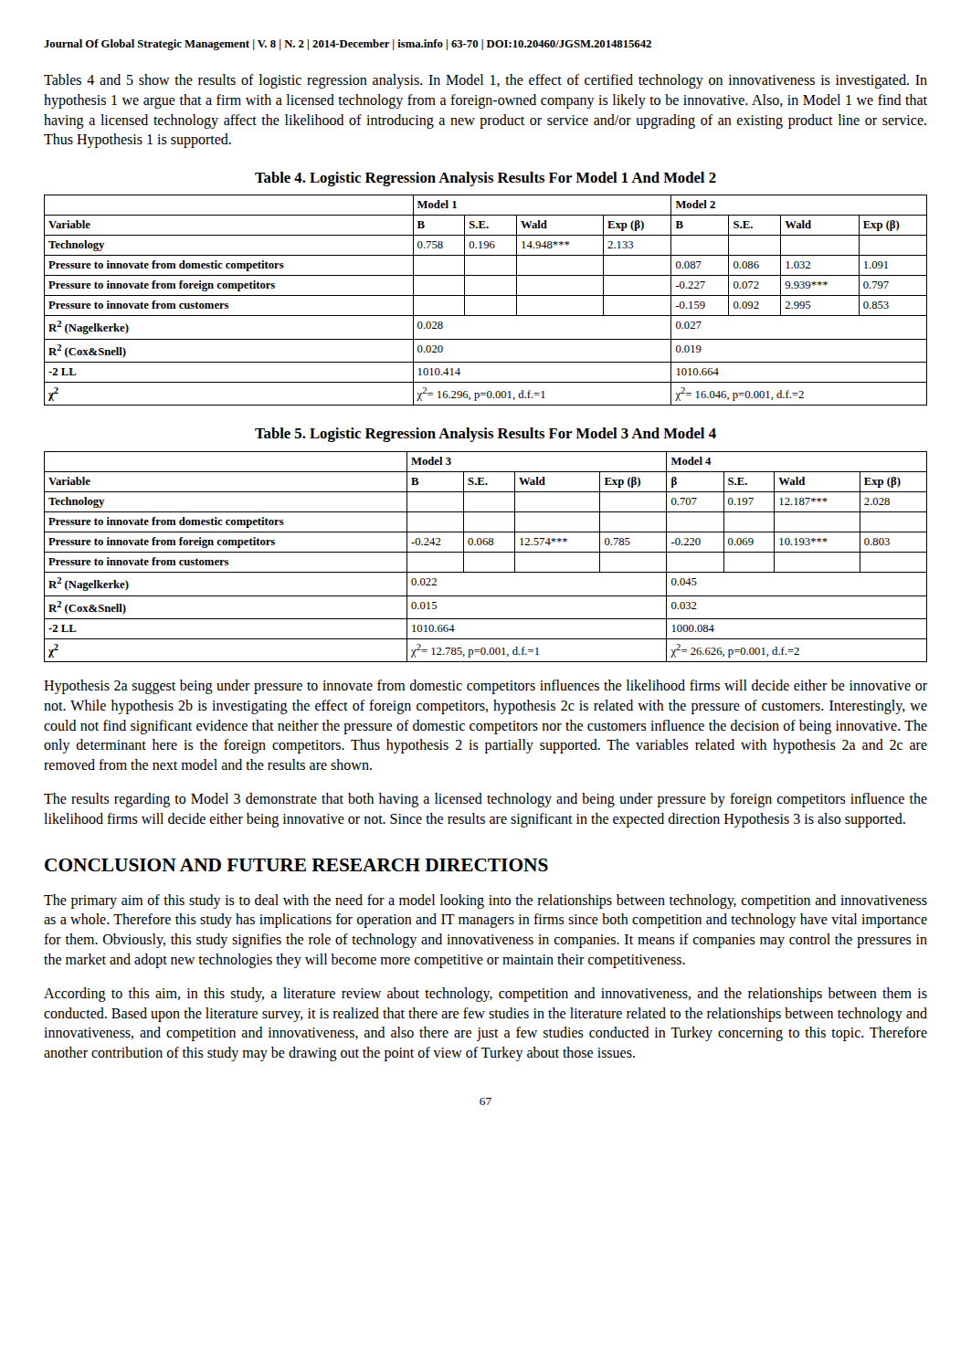Journal Of Global Strategic Management | V. 8 | N. 2 | 2014-December | isma.info | 63-70 | DOI:10.20460/JGSM.2014815642
Tables 4 and 5 show the results of logistic regression analysis. In Model 1, the effect of certified technology on innovativeness is investigated. In hypothesis 1 we argue that a firm with a licensed technology from a foreign-owned company is likely to be innovative. Also, in Model 1 we find that having a licensed technology affect the likelihood of introducing a new product or service and/or upgrading of an existing product line or service. Thus Hypothesis 1 is supported.
Table 4. Logistic Regression Analysis Results For Model 1 And Model 2
| | Model 1 | Model 2 |
| Variable | B | S.E. | Wald | Exp (β) | B | S.E. | Wald | Exp (β) |
| Technology | 0.758 | 0.196 | 14.948*** | 2.133 | | | | |
| Pressure to innovate from domestic competitors | | | | | 0.087 | 0.086 | 1.032 | 1.091 |
| Pressure to innovate from foreign competitors | | | | | -0.227 | 0.072 | 9.939*** | 0.797 |
| Pressure to innovate from customers | | | | | -0.159 | 0.092 | 2.995 | 0.853 |
| R 2 (Nagelkerke) | 0.028 | 0.027 |
| R 2 (Cox&Snell) | 0.020 | 0.019 |
| -2 LL | 1010.414 | 1010.664 |
| χ 2 | χ 2 = 16.296, p=0.001, d.f.=1 | χ 2 = 16.046, p=0.001, d.f.=2 |
Table 5. Logistic Regression Analysis Results For Model 3 And Model 4
| | Model 3 | Model 4 |
| Variable | B | S.E. | Wald | Exp (β) | β | S.E. | Wald | Exp (β) |
| Technology | | | | | 0.707 | 0.197 | 12.187*** | 2.028 |
| Pressure to innovate from domestic competitors | | | | | | | | |
| Pressure to innovate from foreign competitors | -0.242 | 0.068 | 12.574*** | 0.785 | -0.220 | 0.069 | 10.193*** | 0.803 |
| Pressure to innovate from customers | | | | | | | | |
| R 2 (Nagelkerke) | 0.022 | 0.045 |
| R 2 (Cox&Snell) | 0.015 | 0.032 |
| -2 LL | 1010.664 | 1000.084 |
| χ 2 | χ 2 = 12.785, p=0.001, d.f.=1 | χ 2 = 26.626, p=0.001, d.f.=2 |
Hypothesis 2a suggest being under pressure to innovate from domestic competitors influences the likelihood firms will decide either be innovative or not. While hypothesis 2b is investigating the effect of foreign competitors, hypothesis 2c is related with the pressure of customers. Interestingly, we could not find significant evidence that neither the pressure of domestic competitors nor the customers influence the decision of being innovative. The only determinant here is the foreign competitors. Thus hypothesis 2 is partially supported. The variables related with hypothesis 2a and 2c are removed from the next model and the results are shown.
The results regarding to Model 3 demonstrate that both having a licensed technology and being under pressure by foreign competitors influence the likelihood firms will decide either being innovative or not. Since the results are significant in the expected direction Hypothesis 3 is also supported.
CONCLUSION AND FUTURE RESEARCH DIRECTIONS
The primary aim of this study is to deal with the need for a model looking into the relationships between technology, competition and innovativeness as a whole. Therefore this study has implications for operation and IT managers in firms since both competition and technology have vital importance for them. Obviously, this study signifies the role of technology and innovativeness in companies. It means if companies may control the pressures in the market and adopt new technologies they will become more competitive or maintain their competitiveness.
According to this aim, in this study, a literature review about technology, competition and innovativeness, and the relationships between them is conducted. Based upon the literature survey, it is realized that there are few studies in the literature related to the relationships between technology and innovativeness, and competition and innovativeness, and also there are just a few studies conducted in Turkey concerning to this topic. Therefore another contribution of this study may be drawing out the point of view of Turkey about those issues.
67